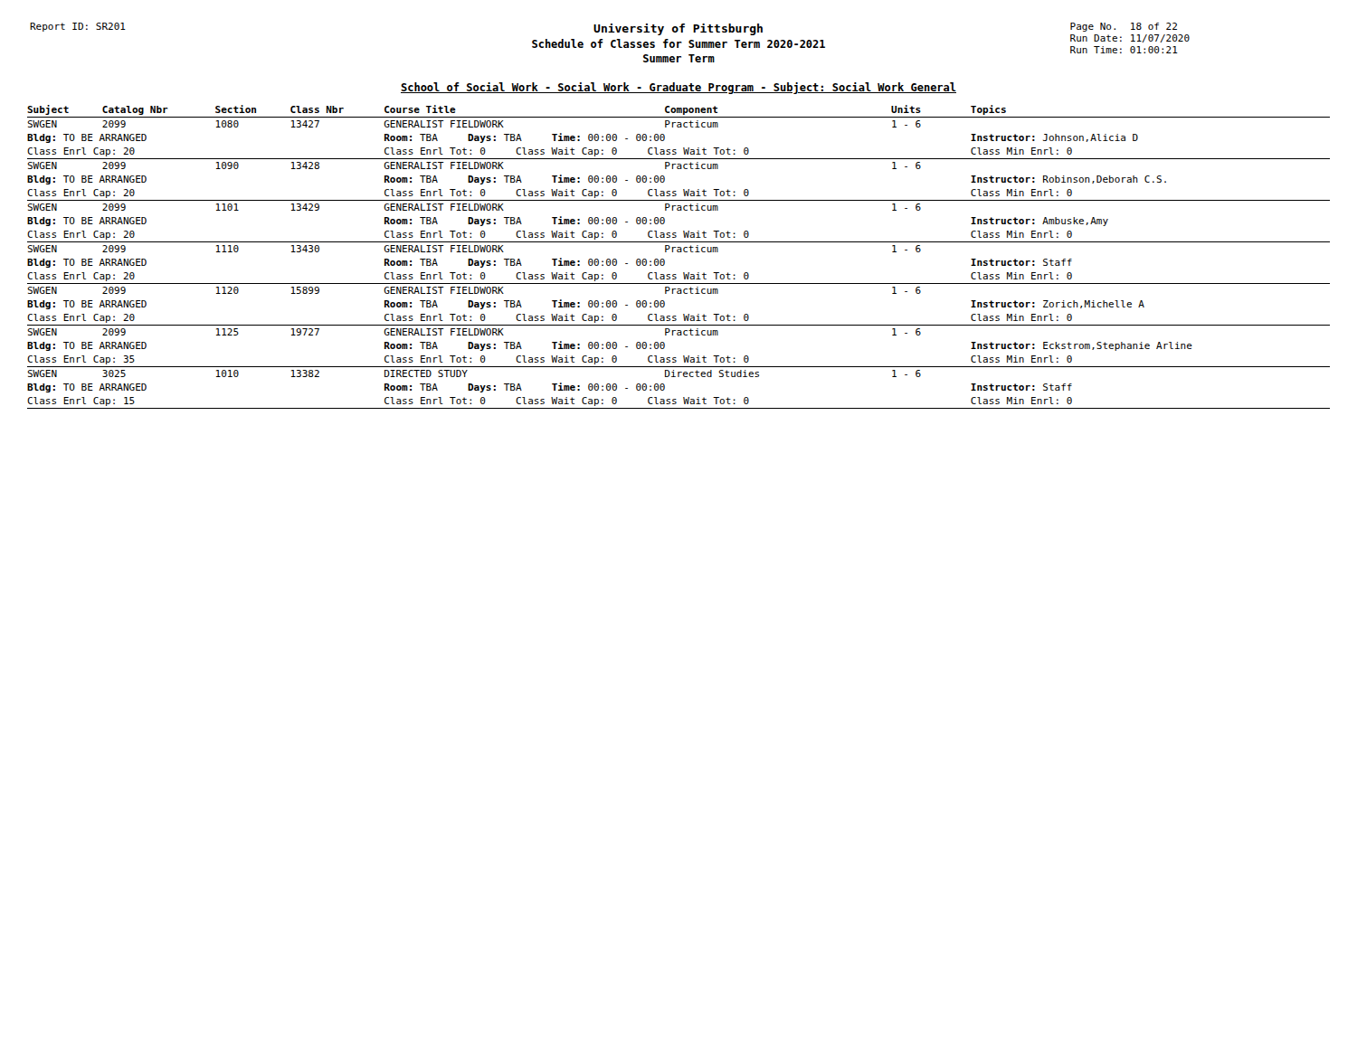| Report ID: SR201 | University of Pittsburgh Schedule of Classes for Summer Term 2020-2021 Summer Term | Page No. 18 of 22 Run Date: 11/07/2020 Run Time: 01:00:21 |
School of Social Work - Social Work - Graduate Program - Subject: Social Work General
| Subject | Catalog Nbr | Section | Class Nbr | Course Title | Component | Units | Topics |
| --- | --- | --- | --- | --- | --- | --- | --- |
| SWGEN | 2099 | 1080 | 13427 | GENERALIST FIELDWORK | Practicum | 1 - 6 | |
| Bldg: TO BE ARRANGED | Room: TBA Days: TBA Time: 00:00 - 00:00 | Instructor: Johnson,Alicia D |
| Class Enrl Cap: 20 | Class Enrl Tot: 0 Class Wait Cap: 0 Class Wait Tot: 0 | Class Min Enrl: 0 |
| SWGEN | 2099 | 1090 | 13428 | GENERALIST FIELDWORK | Practicum | 1 - 6 | |
| Bldg: TO BE ARRANGED | Room: TBA Days: TBA Time: 00:00 - 00:00 | Instructor: Robinson,Deborah C.S. |
| Class Enrl Cap: 20 | Class Enrl Tot: 0 Class Wait Cap: 0 Class Wait Tot: 0 | Class Min Enrl: 0 |
| SWGEN | 2099 | 1101 | 13429 | GENERALIST FIELDWORK | Practicum | 1 - 6 | |
| Bldg: TO BE ARRANGED | Room: TBA Days: TBA Time: 00:00 - 00:00 | Instructor: Ambuske,Amy |
| Class Enrl Cap: 20 | Class Enrl Tot: 0 Class Wait Cap: 0 Class Wait Tot: 0 | Class Min Enrl: 0 |
| SWGEN | 2099 | 1110 | 13430 | GENERALIST FIELDWORK | Practicum | 1 - 6 | |
| Bldg: TO BE ARRANGED | Room: TBA Days: TBA Time: 00:00 - 00:00 | Instructor: Staff |
| Class Enrl Cap: 20 | Class Enrl Tot: 0 Class Wait Cap: 0 Class Wait Tot: 0 | Class Min Enrl: 0 |
| SWGEN | 2099 | 1120 | 15899 | GENERALIST FIELDWORK | Practicum | 1 - 6 | |
| Bldg: TO BE ARRANGED | Room: TBA Days: TBA Time: 00:00 - 00:00 | Instructor: Zorich,Michelle A |
| Class Enrl Cap: 20 | Class Enrl Tot: 0 Class Wait Cap: 0 Class Wait Tot: 0 | Class Min Enrl: 0 |
| SWGEN | 2099 | 1125 | 19727 | GENERALIST FIELDWORK | Practicum | 1 - 6 | |
| Bldg: TO BE ARRANGED | Room: TBA Days: TBA Time: 00:00 - 00:00 | Instructor: Eckstrom,Stephanie Arline |
| Class Enrl Cap: 35 | Class Enrl Tot: 0 Class Wait Cap: 0 Class Wait Tot: 0 | Class Min Enrl: 0 |
| SWGEN | 3025 | 1010 | 13382 | DIRECTED STUDY | Directed Studies | 1 - 6 | |
| Bldg: TO BE ARRANGED | Room: TBA Days: TBA Time: 00:00 - 00:00 | Instructor: Staff |
| Class Enrl Cap: 15 | Class Enrl Tot: 0 Class Wait Cap: 0 Class Wait Tot: 0 | Class Min Enrl: 0 |